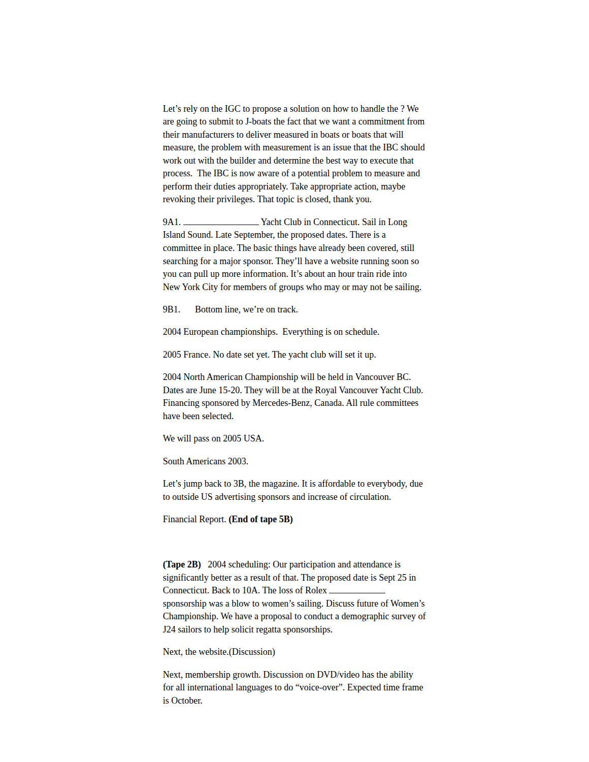Let’s rely on the IGC to propose a solution on how to handle the ? We are going to submit to J-boats the fact that we want a commitment from their manufacturers to deliver measured in boats or boats that will measure, the problem with measurement is an issue that the IBC should work out with the builder and determine the best way to execute that process. The IBC is now aware of a potential problem to measure and perform their duties appropriately. Take appropriate action, maybe revoking their privileges. That topic is closed, thank you.
9A1. Yacht Club in Connecticut. Sail in Long Island Sound. Late September, the proposed dates. There is a committee in place. The basic things have already been covered, still searching for a major sponsor. They’ll have a website running soon so you can pull up more information. It’s about an hour train ride into New York City for members of groups who may or may not be sailing.
9B1. Bottom line, we’re on track.
2004 European championships. Everything is on schedule.
2005 France. No date set yet. The yacht club will set it up.
2004 North American Championship will be held in Vancouver BC. Dates are June 15-20. They will be at the Royal Vancouver Yacht Club. Financing sponsored by Mercedes-Benz, Canada. All rule committees have been selected.
We will pass on 2005 USA.
South Americans 2003.
Let’s jump back to 3B, the magazine. It is affordable to everybody, due to outside US advertising sponsors and increase of circulation.
Financial Report. (End of tape 5B)
(Tape 2B) 2004 scheduling: Our participation and attendance is significantly better as a result of that. The proposed date is Sept 25 in Connecticut. Back to 10A. The loss of Rolex sponsorship was a blow to women’s sailing. Discuss future of Women’s Championship. We have a proposal to conduct a demographic survey of J24 sailors to help solicit regatta sponsorships.
Next, the website.(Discussion)
Next, membership growth. Discussion on DVD/video has the ability for all international languages to do “voice-over”. Expected time frame is October.